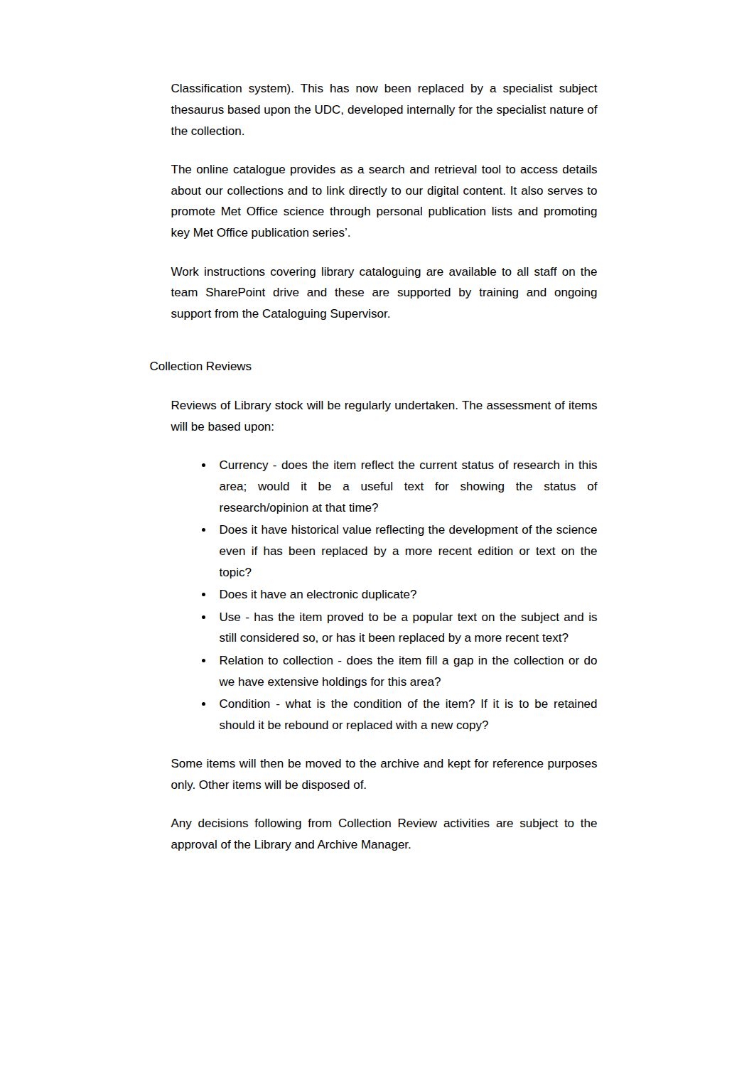Classification system). This has now been replaced by a specialist subject thesaurus based upon the UDC, developed internally for the specialist nature of the collection.
The online catalogue provides as a search and retrieval tool to access details about our collections and to link directly to our digital content. It also serves to promote Met Office science through personal publication lists and promoting key Met Office publication series’.
Work instructions covering library cataloguing are available to all staff on the team SharePoint drive and these are supported by training and ongoing support from the Cataloguing Supervisor.
Collection Reviews
Reviews of Library stock will be regularly undertaken. The assessment of items will be based upon:
Currency - does the item reflect the current status of research in this area; would it be a useful text for showing the status of research/opinion at that time?
Does it have historical value reflecting the development of the science even if has been replaced by a more recent edition or text on the topic?
Does it have an electronic duplicate?
Use - has the item proved to be a popular text on the subject and is still considered so, or has it been replaced by a more recent text?
Relation to collection - does the item fill a gap in the collection or do we have extensive holdings for this area?
Condition - what is the condition of the item? If it is to be retained should it be rebound or replaced with a new copy?
Some items will then be moved to the archive and kept for reference purposes only. Other items will be disposed of.
Any decisions following from Collection Review activities are subject to the approval of the Library and Archive Manager.